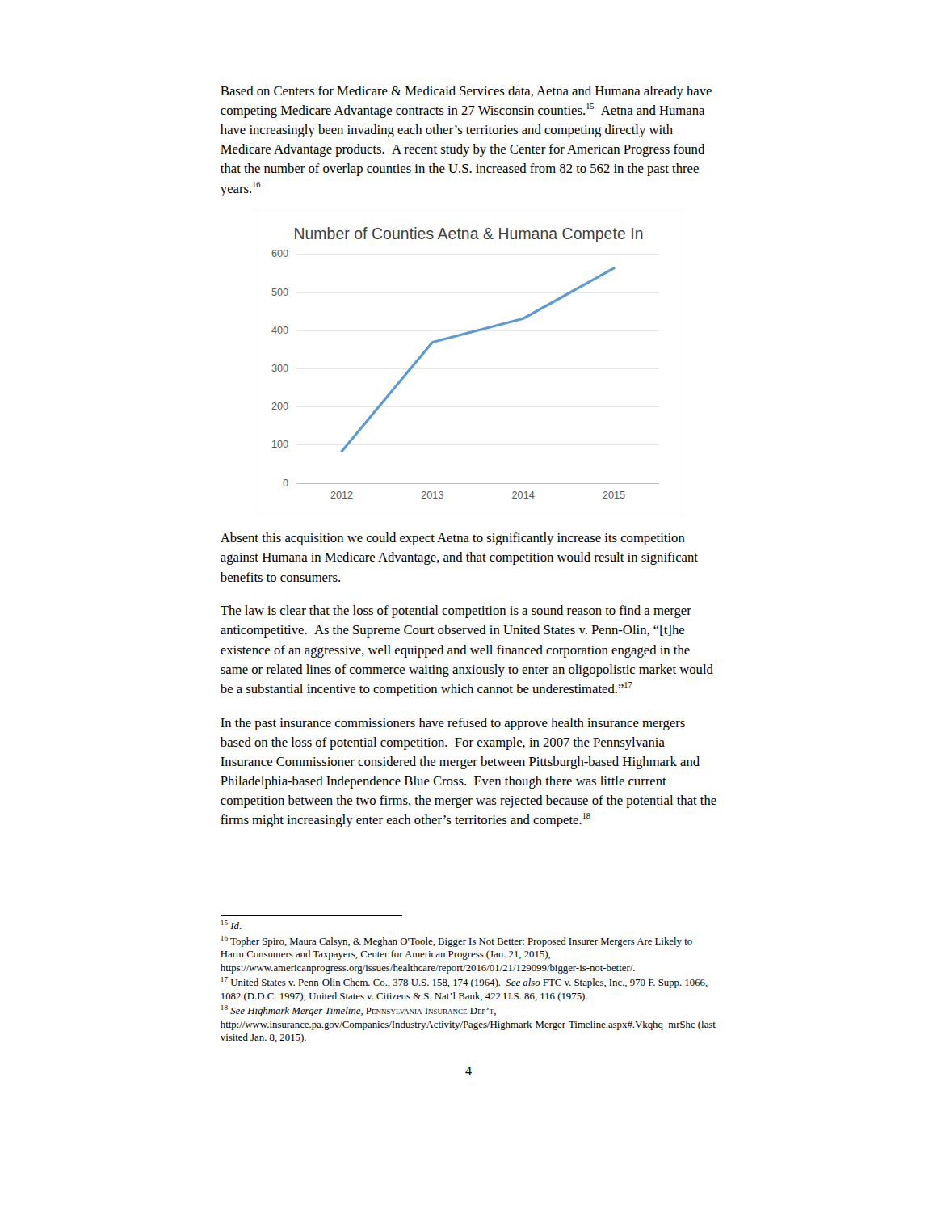Based on Centers for Medicare & Medicaid Services data, Aetna and Humana already have competing Medicare Advantage contracts in 27 Wisconsin counties.15 Aetna and Humana have increasingly been invading each other’s territories and competing directly with Medicare Advantage products. A recent study by the Center for American Progress found that the number of overlap counties in the U.S. increased from 82 to 562 in the past three years.16
Number of Counties Aetna & Humana Compete In
600 500 400 300 200 100 0
2012 2013 2014 2015
Absent this acquisition we could expect Aetna to significantly increase its competition against Humana in Medicare Advantage, and that competition would result in significant benefits to consumers.
The law is clear that the loss of potential competition is a sound reason to find a merger anticompetitive. As the Supreme Court observed in United States v. Penn-Olin, “[t]he existence of an aggressive, well equipped and well financed corporation engaged in the same or related lines of commerce waiting anxiously to enter an oligopolistic market would be a substantial incentive to competition which cannot be underestimated.”17
In the past insurance commissioners have refused to approve health insurance mergers based on the loss of potential competition. For example, in 2007 the Pennsylvania Insurance Commissioner considered the merger between Pittsburgh-based Highmark and Philadelphia-based Independence Blue Cross. Even though there was little current competition between the two firms, the merger was rejected because of the potential that the firms might increasingly enter each other’s territories and compete.18
15 Id.
16 Topher Spiro, Maura Calsyn, & Meghan O'Toole, Bigger Is Not Better: Proposed Insurer Mergers Are Likely to Harm Consumers and Taxpayers, Center for American Progress (Jan. 21, 2015), https://www.americanprogress.org/issues/healthcare/report/2016/01/21/129099/bigger-is-not-better/.
17 United States v. Penn-Olin Chem. Co., 378 U.S. 158, 174 (1964). See also FTC v. Staples, Inc., 970 F. Supp. 1066, 1082 (D.D.C. 1997); United States v. Citizens & S. Nat’l Bank, 422 U.S. 86, 116 (1975).
18 See Highmark Merger Timeline, Pennsylvania Insurance Dep’t, http://www.insurance.pa.gov/Companies/IndustryActivity/Pages/Highmark-Merger-Timeline.aspx#.Vkqhq_mrShc (last visited Jan. 8, 2015).
4